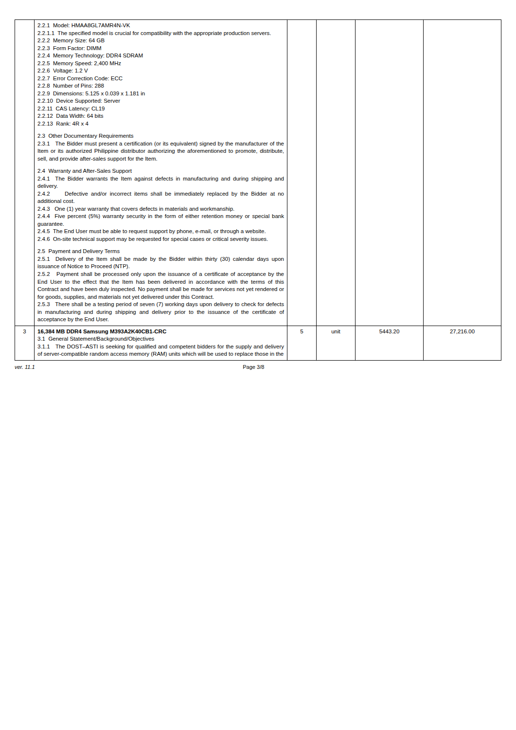| | 2.2.1 Model: HMAA8GL7AMR4N-VK 2.2.1.1 The specified model is crucial for compatibility with the appropriate production servers. 2.2.2 Memory Size: 64 GB 2.2.3 Form Factor: DIMM 2.2.4 Memory Technology: DDR4 SDRAM 2.2.5 Memory Speed: 2,400 MHz 2.2.6 Voltage: 1.2 V 2.2.7 Error Correction Code: ECC 2.2.8 Number of Pins: 288 2.2.9 Dimensions: 5.125 x 0.039 x 1.181 in 2.2.10 Device Supported: Server 2.2.11 CAS Latency: CL19 2.2.12 Data Width: 64 bits 2.2.13 Rank: 4R x 4 2.3 Other Documentary Requirements 2.3.1 The Bidder must present a certification (or its equivalent) signed by the manufacturer of the Item or its authorized Philippine distributor authorizing the aforementioned to promote, distribute, sell, and provide after-sales support for the Item. 2.4 Warranty and After-Sales Support 2.4.1 The Bidder warrants the Item against defects in manufacturing and during shipping and delivery. 2.4.2 Defective and/or incorrect items shall be immediately replaced by the Bidder at no additional cost. 2.4.3 One (1) year warranty that covers defects in materials and workmanship. 2.4.4 Five percent (5%) warranty security in the form of either retention money or special bank guarantee. 2.4.5 The End User must be able to request support by phone, e-mail, or through a website. 2.4.6 On-site technical support may be requested for special cases or critical severity issues. 2.5 Payment and Delivery Terms 2.5.1 Delivery of the Item shall be made by the Bidder within thirty (30) calendar days upon issuance of Notice to Proceed (NTP). 2.5.2 Payment shall be processed only upon the issuance of a certificate of acceptance by the End User to the effect that the Item has been delivered in accordance with the terms of this Contract and have been duly inspected. No payment shall be made for services not yet rendered or for goods, supplies, and materials not yet delivered under this Contract. 2.5.3 There shall be a testing period of seven (7) working days upon delivery to check for defects in manufacturing and during shipping and delivery prior to the issuance of the certificate of acceptance by the End User. | | | | |
| 3 | 16,384 MB DDR4 Samsung M393A2K40CB1-CRC 3.1 General Statement/Background/Objectives 3.1.1 The DOST–ASTI is seeking for qualified and competent bidders for the supply and delivery of server-compatible random access memory (RAM) units which will be used to replace those in the | 5 | unit | 5443.20 | 27,216.00 |
ver. 11.1
Page 3/8